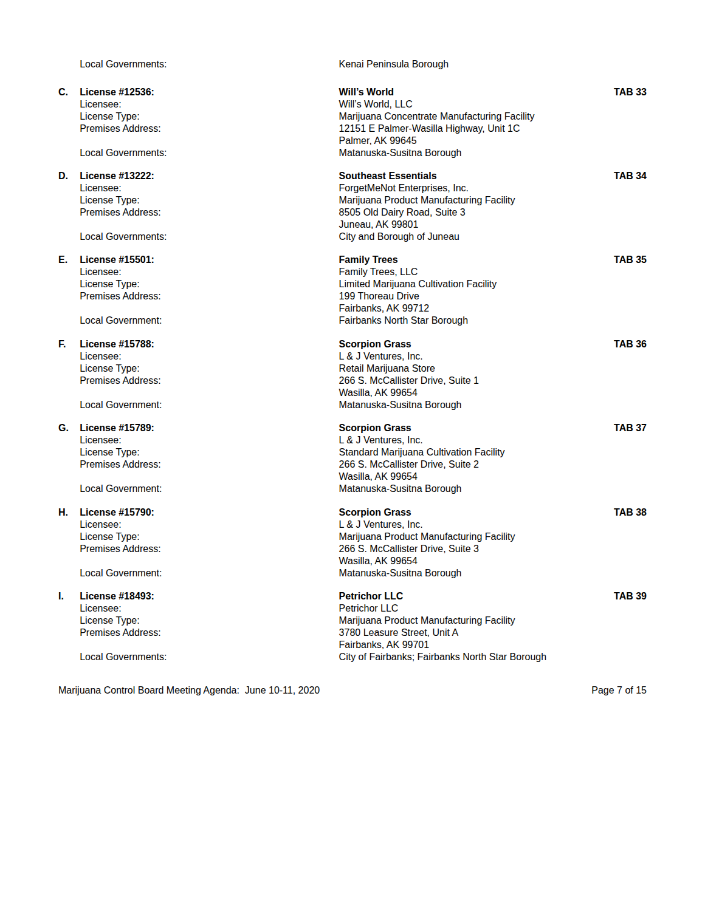Local Governments: Kenai Peninsula Borough
C. License #12536: Will’s World TAB 33 Licensee: Will’s World, LLC License Type: Marijuana Concentrate Manufacturing Facility Premises Address: 12151 E Palmer-Wasilla Highway, Unit 1CPalmer, AK 99645 Local Governments: Matanuska-Susitna Borough
D. License #13222: Southeast Essentials TAB 34 Licensee: ForgetMeNot Enterprises, Inc. License Type: Marijuana Product Manufacturing Facility Premises Address: 8505 Old Dairy Road, Suite 3Juneau, AK 99801 Local Governments: City and Borough of Juneau
E. License #15501: Family Trees TAB 35 Licensee: Family Trees, LLC License Type: Limited Marijuana Cultivation Facility Premises Address: 199 Thoreau DriveFairbanks, AK 99712 Local Government: Fairbanks North Star Borough
F. License #15788: Scorpion Grass TAB 36 Licensee: L & J Ventures, Inc. License Type: Retail Marijuana Store Premises Address: 266 S. McCallister Drive, Suite 1Wasilla, AK 99654 Local Government: Matanuska-Susitna Borough
G. License #15789: Scorpion Grass TAB 37 Licensee: L & J Ventures, Inc. License Type: Standard Marijuana Cultivation Facility Premises Address: 266 S. McCallister Drive, Suite 2Wasilla, AK 99654 Local Government: Matanuska-Susitna Borough
H. License #15790: Scorpion Grass TAB 38 Licensee: L & J Ventures, Inc. License Type: Marijuana Product Manufacturing Facility Premises Address: 266 S. McCallister Drive, Suite 3Wasilla, AK 99654 Local Government: Matanuska-Susitna Borough
I. License #18493: Petrichor LLC TAB 39 Licensee: Petrichor LLC License Type: Marijuana Product Manufacturing Facility Premises Address: 3780 Leasure Street, Unit AFairbanks, AK 99701 Local Governments: City of Fairbanks; Fairbanks North Star Borough
Marijuana Control Board Meeting Agenda: June 10-11, 2020 Page 7 of 15